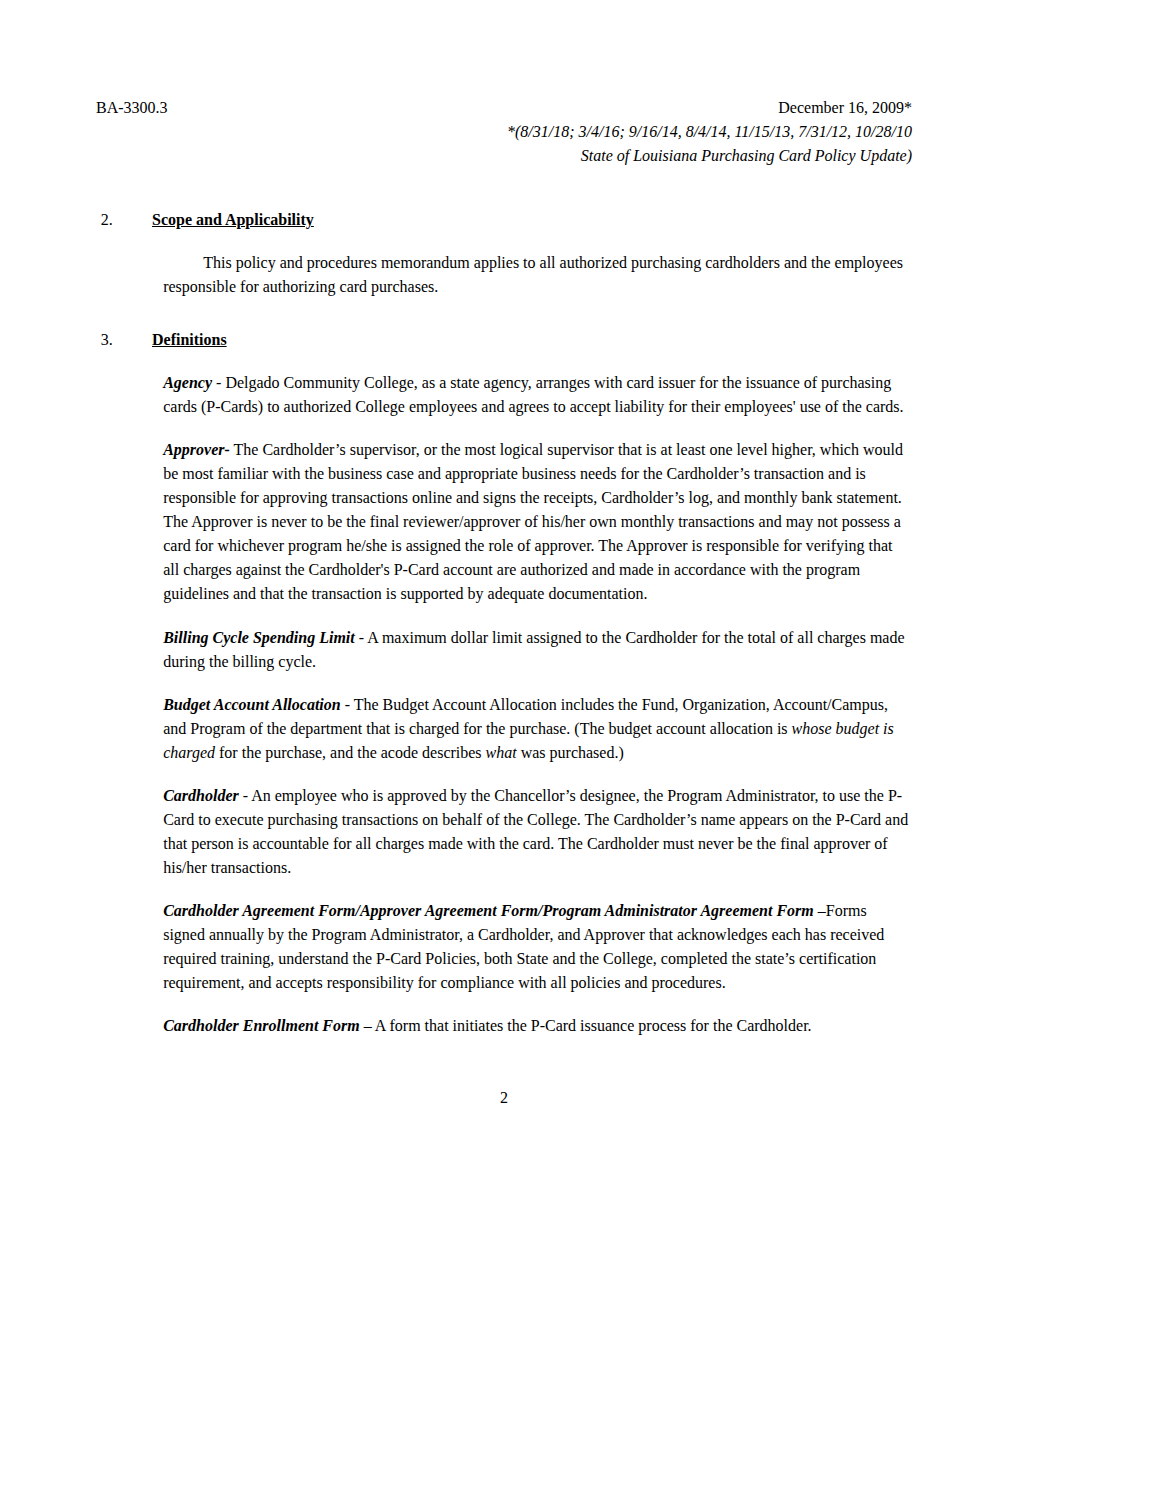BA-3300.3
December 16, 2009*
*(8/31/18; 3/4/16; 9/16/14, 8/4/14, 11/15/13, 7/31/12, 10/28/10
State of Louisiana Purchasing Card Policy Update)
2. Scope and Applicability
This policy and procedures memorandum applies to all authorized purchasing cardholders and the employees responsible for authorizing card purchases.
3. Definitions
Agency - Delgado Community College, as a state agency, arranges with card issuer for the issuance of purchasing cards (P-Cards) to authorized College employees and agrees to accept liability for their employees' use of the cards.
Approver- The Cardholder’s supervisor, or the most logical supervisor that is at least one level higher, which would be most familiar with the business case and appropriate business needs for the Cardholder’s transaction and is responsible for approving transactions online and signs the receipts, Cardholder’s log, and monthly bank statement. The Approver is never to be the final reviewer/approver of his/her own monthly transactions and may not possess a card for whichever program he/she is assigned the role of approver. The Approver is responsible for verifying that all charges against the Cardholder's P-Card account are authorized and made in accordance with the program guidelines and that the transaction is supported by adequate documentation.
Billing Cycle Spending Limit - A maximum dollar limit assigned to the Cardholder for the total of all charges made during the billing cycle.
Budget Account Allocation - The Budget Account Allocation includes the Fund, Organization, Account/Campus, and Program of the department that is charged for the purchase. (The budget account allocation is whose budget is charged for the purchase, and the acode describes what was purchased.)
Cardholder - An employee who is approved by the Chancellor’s designee, the Program Administrator, to use the P-Card to execute purchasing transactions on behalf of the College. The Cardholder’s name appears on the P-Card and that person is accountable for all charges made with the card. The Cardholder must never be the final approver of his/her transactions.
Cardholder Agreement Form/Approver Agreement Form/Program Administrator Agreement Form –Forms signed annually by the Program Administrator, a Cardholder, and Approver that acknowledges each has received required training, understand the P-Card Policies, both State and the College, completed the state’s certification requirement, and accepts responsibility for compliance with all policies and procedures.
Cardholder Enrollment Form – A form that initiates the P-Card issuance process for the Cardholder.
2